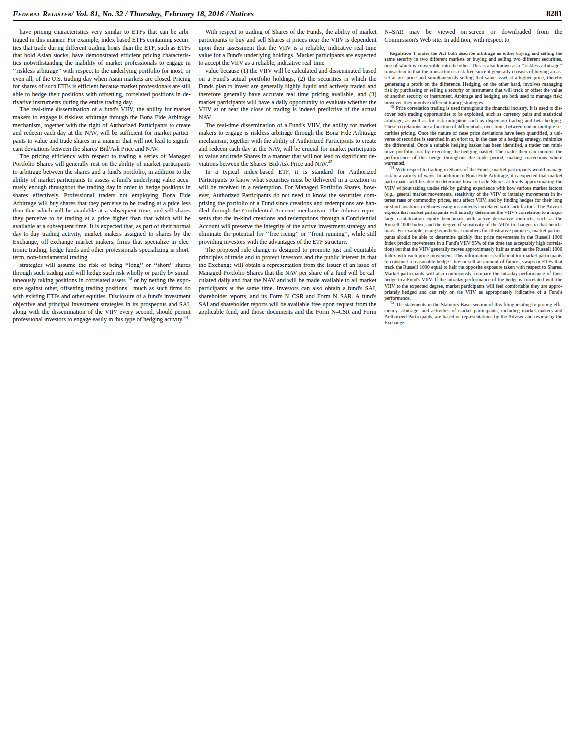Federal Register/ Vol. 81, No. 32 / Thursday, February 18, 2016 / Notices
8281
have pricing characteristics very similar to ETFs that can be arbitraged in this manner. For example, index-based ETFs containing securities that trade during different trading hours than the ETF, such as ETFs that hold Asian stocks, have demonstrated efficient pricing characteristics notwithstanding the inability of market professionals to engage in ‘‘riskless arbitrage’’ with respect to the underlying portfolio for most, or even all, of the U.S. trading day when Asian markets are closed. Pricing for shares of such ETFs is efficient because market professionals are still able to hedge their positions with offsetting, correlated positions in derivative instruments during the entire trading day.
The real-time dissemination of a fund's VIIV, the ability for market makers to engage is riskless arbitrage through the Bona Fide Arbitrage mechanism, together with the right of Authorized Participants to create and redeem each day at the NAV, will be sufficient for market participants to value and trade shares in a manner that will not lead to significant deviations between the shares' Bid/Ask Price and NAV.
The pricing efficiency with respect to trading a series of Managed Portfolio Shares will generally rest on the ability of market participants to arbitrage between the shares and a fund's portfolio, in addition to the ability of market participants to assess a fund's underlying value accurately enough throughout the trading day in order to hedge positions in shares effectively. Professional traders not employing Bona Fide Arbitrage will buy shares that they perceive to be trading at a price less than that which will be available at a subsequent time, and sell shares they perceive to be trading at a price higher than that which will be available at a subsequent time. It is expected that, as part of their normal day-to-day trading activity, market makers assigned to shares by the Exchange, off-exchange market makers, firms that specialize in electronic trading, hedge funds and other professionals specializing in short-term, non-fundamental trading
strategies will assume the risk of being ‘‘long’’ or ‘‘short’’ shares through such trading and will hedge such risk wholly or partly by simultaneously taking positions in correlated assets 43 or by netting the exposure against other, offsetting trading positions—much as such firms do with existing ETFs and other equities. Disclosure of a fund's investment objective and principal investment strategies in its prospectus and SAI, along with the dissemination of the VIIV every second, should permit professional investors to engage easily in this type of hedging activity.44
With respect to trading of Shares of the Funds, the ability of market participants to buy and sell Shares at prices near the VIIV is dependent upon their assessment that the VIIV is a reliable, indicative real-time value for a Fund's underlying holdings. Market participants are expected to accept the VIIV as a reliable, indicative real-time
value because (1) the VIIV will be calculated and disseminated based on a Fund's actual portfolio holdings, (2) the securities in which the Funds plan to invest are generally highly liquid and actively traded and therefore generally have accurate real time pricing available, and (3) market participants will have a daily opportunity to evaluate whether the VIIV at or near the close of trading is indeed predictive of the actual NAV.
The real-time dissemination of a Fund's VIIV, the ability for market makers to engage is riskless arbitrage through the Bona Fide Arbitrage mechanism, together with the ability of Authorized Participants to create and redeem each day at the NAV, will be crucial for market participants to value and trade Shares in a manner that will not lead to significant deviations between the Shares' Bid/Ask Price and NAV.45
In a typical index-based ETF, it is standard for Authorized Participants to know what securities must be delivered in a creation or will be received in a redemption. For Managed Portfolio Shares, however, Authorized Participants do not need to know the securities comprising the portfolio of a Fund since creations and redemptions are handled through the Confidential Account mechanism. The Adviser represents that the in-kind creations and redemptions through a Confidential Account will preserve the integrity of the active investment strategy and eliminate the potential for ‘‘free riding’’ or ‘‘front-running’’, while still providing investors with the advantages of the ETF structure.
The proposed rule change is designed to promote just and equitable principles of trade and to protect investors and the public interest in that the Exchange will obtain a representation from the issuer of an issue of Managed Portfolio Shares that the NAV per share of a fund will be calculated daily and that the NAV and will be made available to all market participants at the same time. Investors can also obtain a fund's SAI, shareholder reports, and its Form N–CSR and Form N–SAR. A fund's SAI and shareholder reports will be available free upon request from the applicable fund, and those documents and the Form N–CSR and Form N–SAR may be viewed on-screen or downloaded from the Commission's Web site. In addition, with respect to
Regulation T under the Act both describe arbitrage as either buying and selling the same security in two different markets or buying and selling two different securities, one of which is convertible into the other. This is also known as a ‘‘riskless arbitrage’’ transaction in that the transaction is risk free since it generally consists of buying an asset at one price and simultaneously selling that same asset at a higher price, thereby generating a profit on the difference. Hedging, on the other hand, involves managing risk by purchasing or selling a security or instrument that will track or offset the value of another security or instrument. Arbitrage and hedging are both used to manage risk; however, they involve different trading strategies.
43 Price correlation trading is used throughout the financial industry. It is used to discover both trading opportunities to be exploited, such as currency pairs and statistical arbitrage, as well as for risk mitigation such as dispersion trading and beta hedging. These correlations are a function of differentials, over time, between one or multiple securities pricing. Once the nature of these price deviations have been quantified, a universe of securities is searched in an effort to, in the case of a hedging strategy, minimize the differential. Once a suitable hedging basket has been identified, a trader can minimize portfolio risk by executing the hedging basket. The trader then can monitor the performance of this hedge throughout the trade period, making corrections where warranted.
44 With respect to trading in Shares of the Funds, market participants would manage risk in a variety of ways. In addition to Bona Fide Arbitrage, it is expected that market participants will be able to determine how to trade Shares at levels approximating the VIIV without taking undue risk by gaining experience with how various market factors (e.g., general market movements, sensitivity of the VIIV to intraday movements in interest rates or commodity prices, etc.) affect VIIV, and by finding hedges for their long or short positions in Shares using instruments correlated with such factors. The Adviser expects that market participants will initially determine the VIIV's correlation to a major large capitalization equity benchmark with active derivative contracts, such as the Russell 1000 Index, and the degree of sensitivity of the VIIV to changes in that benchmark. For example, using hypothetical numbers for illustrative purposes, market participants should be able to determine quickly that price movements in the Russell 1000 Index predict movements in a Fund's VIIV 95% of the time (an acceptably high correlation) but that the VIIV generally moves approximately half as much as the Russell 1000 Index with each price movement. This information is sufficient for market participants to construct a reasonable hedge—buy or sell an amount of futures, swaps or ETFs that track the Russell 1000 equal to half the opposite exposure taken with respect to Shares. Market participants will also continuously compare the intraday performance of their hedge to a Fund's VIIV. If the intraday performance of the hedge is correlated with the VIIV to the expected degree, market participants will feel comfortable they are appropriately hedged and can rely on the VIIV as appropriately indicative of a Fund's performance.
45 The statements in the Statutory Basis section of this filing relating to pricing efficiency, arbitrage, and activities of market participants, including market makers and Authorized Participants, are based on representations by the Adviser and review by the Exchange.